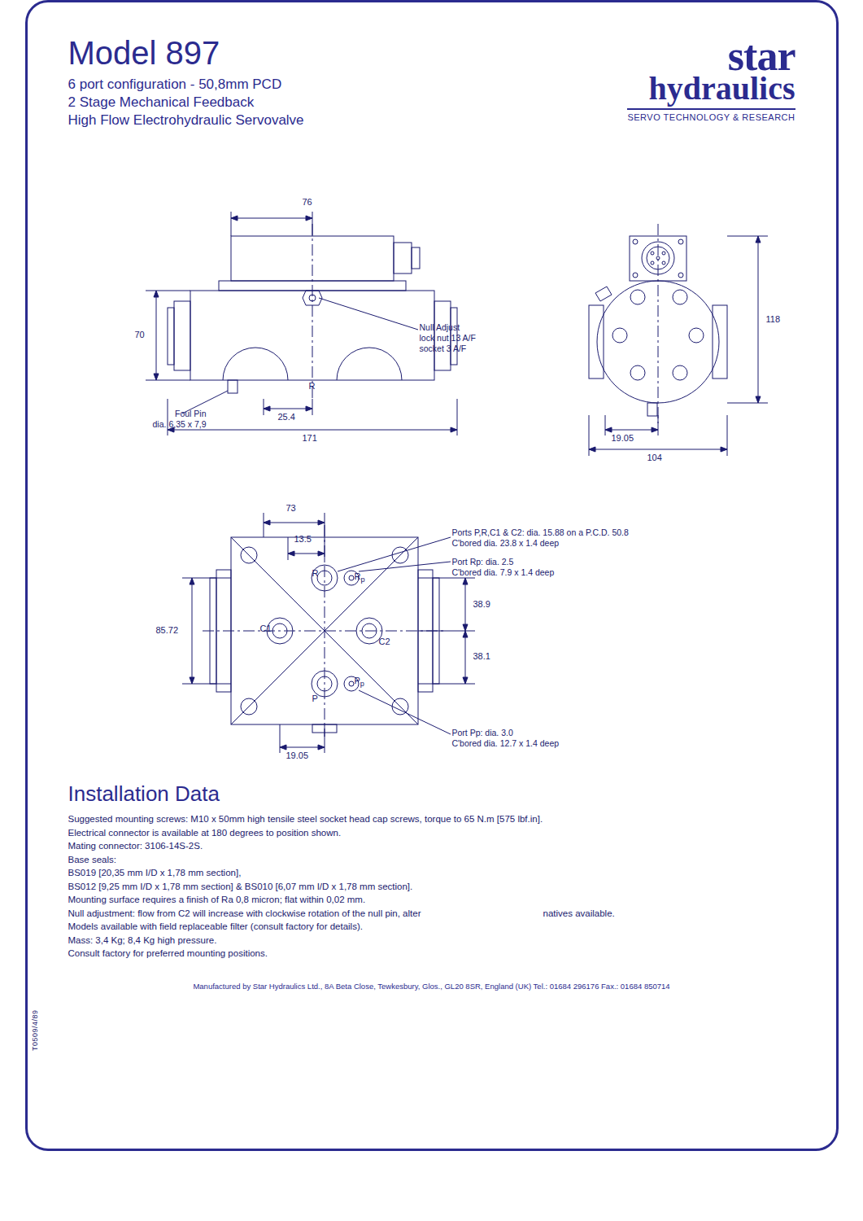Model 897
6 port configuration - 50,8mm PCD
2 Stage Mechanical Feedback
High Flow Electrohydraulic Servovalve
star
hydraulics
SERVO TECHNOLOGY & RESEARCH
76 70 25.4 171 118 19.05 104 73 13.5 85.72 38.9 38.1 19.05 R R Rp C1 C2 P Pp Null Adjust
lock nut 13 A/F
socket 3 A/F Foul Pin
dia. 6,35 x 7,9 Ports P,R,C1 & C2: dia. 15.88 on a P.C.D. 50.8
C'bored dia. 23.8 x 1.4 deep Port Rp: dia. 2.5
C'bored dia. 7.9 x 1.4 deep Port Pp: dia. 3.0
C'bored dia. 12.7 x 1.4 deep
Installation Data
Suggested mounting screws: M10 x 50mm high tensile steel socket head cap screws, torque to 65 N.m [575 lbf.in].
Electrical connector is available at 180 degrees to position shown.
Mating connector: 3106-14S-2S.
Base seals:
BS019 [20,35 mm I/D x 1,78 mm section],
BS012 [9,25 mm I/D x 1,78 mm section] & BS010 [6,07 mm I/D x 1,78 mm section].
Mounting surface requires a finish of Ra 0,8 micron; flat within 0,02 mm.
Null adjustment: flow from C2 will increase with clockwise rotation of the null pin, alter natives available.
Models available with field replaceable filter (consult factory for details).
Mass: 3,4 Kg; 8,4 Kg high pressure.
Consult factory for preferred mounting positions.
T0509/4/89
Manufactured by Star Hydraulics Ltd., 8A Beta Close, Tewkesbury, Glos., GL20 8SR, England (UK) Tel.: 01684 296176 Fax.: 01684 850714